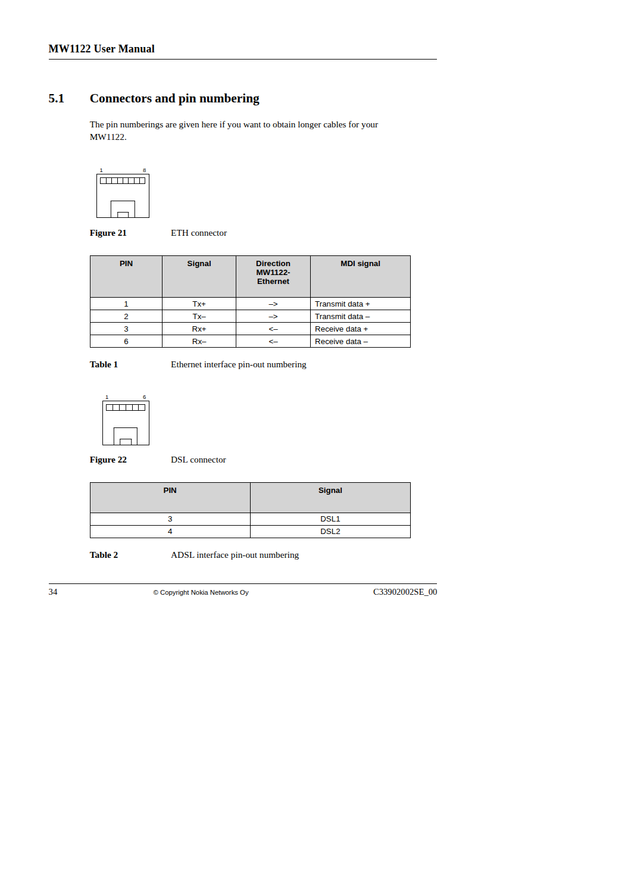MW1122 User Manual
5.1 Connectors and pin numbering
The pin numberings are given here if you want to obtain longer cables for your MW1122.
1 8
Figure 21 ETH connector
| PIN | Signal | Direction MW1122- Ethernet | MDI signal |
| --- | --- | --- | --- |
| 1 | Tx+ | –> | Transmit data + |
| 2 | Tx– | –> | Transmit data – |
| 3 | Rx+ | <– | Receive data + |
| 6 | Rx– | <– | Receive data – |
Table 1 Ethernet interface pin-out numbering
1 6
Figure 22 DSL connector
| PIN | Signal |
| --- | --- |
| 3 | DSL1 |
| 4 | DSL2 |
Table 2 ADSL interface pin-out numbering
34 © Copyright Nokia Networks Oy C33902002SE_00